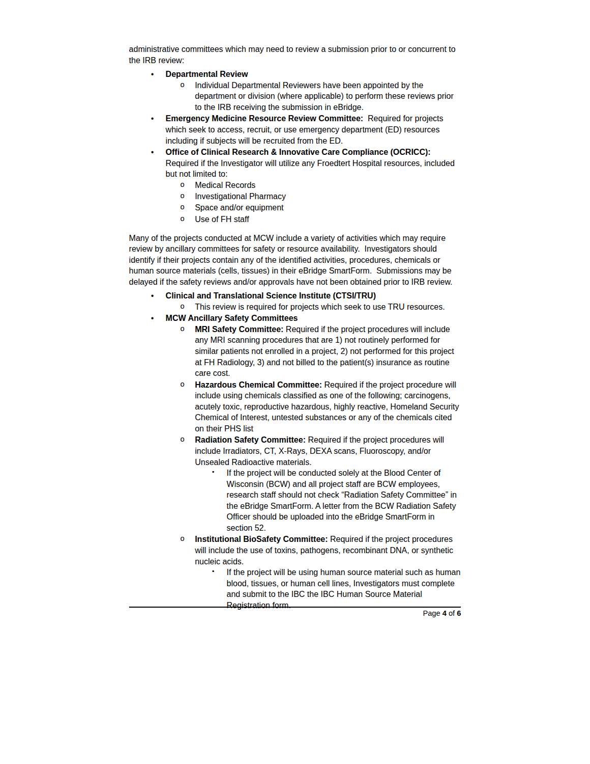administrative committees which may need to review a submission prior to or concurrent to the IRB review:
Departmental Review
Individual Departmental Reviewers have been appointed by the department or division (where applicable) to perform these reviews prior to the IRB receiving the submission in eBridge.
Emergency Medicine Resource Review Committee: Required for projects which seek to access, recruit, or use emergency department (ED) resources including if subjects will be recruited from the ED.
Office of Clinical Research & Innovative Care Compliance (OCRICC): Required if the Investigator will utilize any Froedtert Hospital resources, included but not limited to:
Medical Records
Investigational Pharmacy
Space and/or equipment
Use of FH staff
Many of the projects conducted at MCW include a variety of activities which may require review by ancillary committees for safety or resource availability. Investigators should identify if their projects contain any of the identified activities, procedures, chemicals or human source materials (cells, tissues) in their eBridge SmartForm. Submissions may be delayed if the safety reviews and/or approvals have not been obtained prior to IRB review.
Clinical and Translational Science Institute (CTSI/TRU)
This review is required for projects which seek to use TRU resources.
MCW Ancillary Safety Committees
MRI Safety Committee: Required if the project procedures will include any MRI scanning procedures that are 1) not routinely performed for similar patients not enrolled in a project, 2) not performed for this project at FH Radiology, 3) and not billed to the patient(s) insurance as routine care cost.
Hazardous Chemical Committee: Required if the project procedure will include using chemicals classified as one of the following; carcinogens, acutely toxic, reproductive hazardous, highly reactive, Homeland Security Chemical of Interest, untested substances or any of the chemicals cited on their PHS list
Radiation Safety Committee: Required if the project procedures will include Irradiators, CT, X-Rays, DEXA scans, Fluoroscopy, and/or Unsealed Radioactive materials.
If the project will be conducted solely at the Blood Center of Wisconsin (BCW) and all project staff are BCW employees, research staff should not check “Radiation Safety Committee” in the eBridge SmartForm. A letter from the BCW Radiation Safety Officer should be uploaded into the eBridge SmartForm in section 52.
Institutional BioSafety Committee: Required if the project procedures will include the use of toxins, pathogens, recombinant DNA, or synthetic nucleic acids.
If the project will be using human source material such as human blood, tissues, or human cell lines, Investigators must complete and submit to the IBC the IBC Human Source Material Registration form.
Page 4 of 6